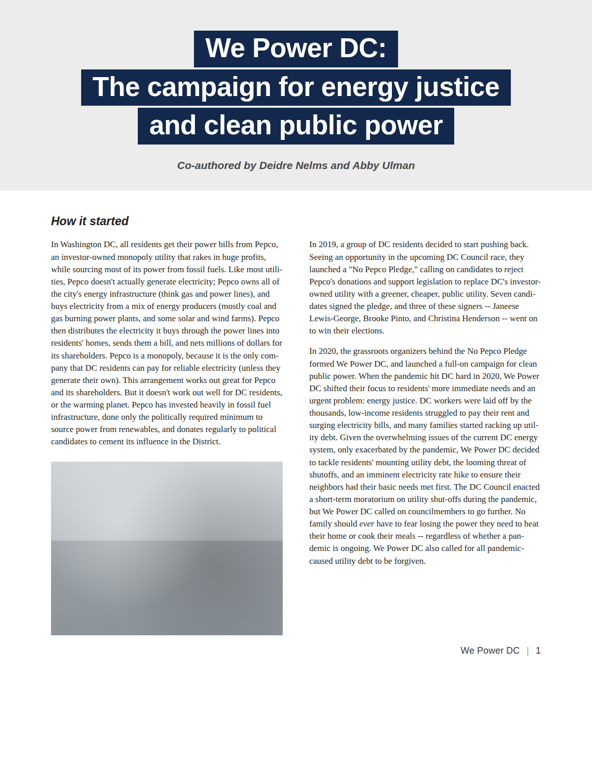We Power DC: The campaign for energy justice and clean public power
Co-authored by Deidre Nelms and Abby Ulman
How it started
In Washington DC, all residents get their power bills from Pepco, an investor-owned monopoly utility that rakes in huge profits, while sourcing most of its power from fossil fuels. Like most utilities, Pepco doesn't actually generate electricity; Pepco owns all of the city's energy infrastructure (think gas and power lines), and buys electricity from a mix of energy producers (mostly coal and gas burning power plants, and some solar and wind farms). Pepco then distributes the electricity it buys through the power lines into residents' homes, sends them a bill, and nets millions of dollars for its shareholders. Pepco is a monopoly, because it is the only company that DC residents can pay for reliable electricity (unless they generate their own). This arrangement works out great for Pepco and its shareholders. But it doesn't work out well for DC residents, or the warming planet. Pepco has invested heavily in fossil fuel infrastructure, done only the politically required minimum to source power from renewables, and donates regularly to political candidates to cement its influence in the District.
In 2019, a group of DC residents decided to start pushing back. Seeing an opportunity in the upcoming DC Council race, they launched a "No Pepco Pledge," calling on candidates to reject Pepco's donations and support legislation to replace DC's investor-owned utility with a greener, cheaper, public utility. Seven candidates signed the pledge, and three of these signers -- Janeese Lewis-George, Brooke Pinto, and Christina Henderson -- went on to win their elections.
In 2020, the grassroots organizers behind the No Pepco Pledge formed We Power DC, and launched a full-on campaign for clean public power. When the pandemic hit DC hard in 2020, We Power DC shifted their focus to residents' more immediate needs and an urgent problem: energy justice. DC workers were laid off by the thousands, low-income residents struggled to pay their rent and surging electricity bills, and many families started racking up utility debt. Given the overwhelming issues of the current DC energy system, only exacerbated by the pandemic, We Power DC decided to tackle residents' mounting utility debt, the looming threat of shutoffs, and an imminent electricity rate hike to ensure their neighbors had their basic needs met first. The DC Council enacted a short-term moratorium on utility shut-offs during the pandemic, but We Power DC called on councilmembers to go further. No family should ever have to fear losing the power they need to heat their home or cook their meals -- regardless of whether a pandemic is ongoing. We Power DC also called for all pandemic-caused utility debt to be forgiven.
We Power DC | 1